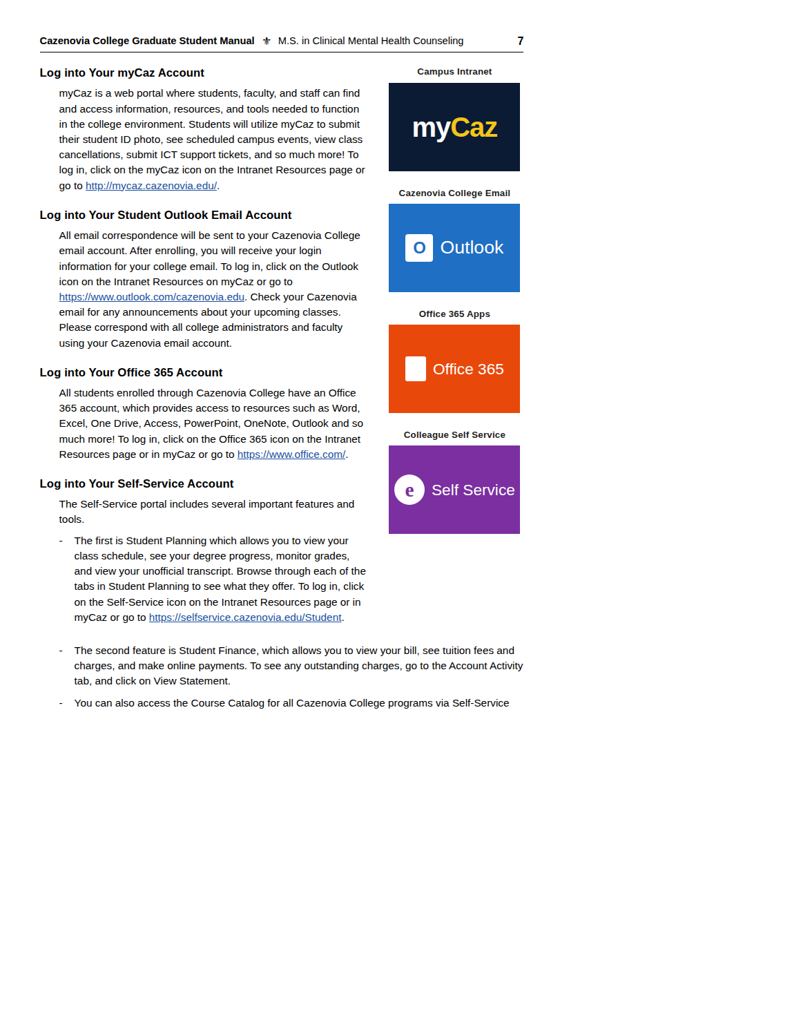Cazenovia College Graduate Student Manual ⚜ M.S. in Clinical Mental Health Counseling
7
Log into Your myCaz Account
myCaz is a web portal where students, faculty, and staff can find and access information, resources, and tools needed to function in the college environment. Students will utilize myCaz to submit their student ID photo, see scheduled campus events, view class cancellations, submit ICT support tickets, and so much more! To log in, click on the myCaz icon on the Intranet Resources page or go to http://mycaz.cazenovia.edu/.
Log into Your Student Outlook Email Account
All email correspondence will be sent to your Cazenovia College email account. After enrolling, you will receive your login information for your college email. To log in, click on the Outlook icon on the Intranet Resources on myCaz or go to https://www.outlook.com/cazenovia.edu. Check your Cazenovia email for any announcements about your upcoming classes. Please correspond with all college administrators and faculty using your Cazenovia email account.
Log into Your Office 365 Account
All students enrolled through Cazenovia College have an Office 365 account, which provides access to resources such as Word, Excel, One Drive, Access, PowerPoint, OneNote, Outlook and so much more! To log in, click on the Office 365 icon on the Intranet Resources page or in myCaz or go to https://www.office.com/.
Log into Your Self-Service Account
The Self-Service portal includes several important features and tools.
The first is Student Planning which allows you to view your class schedule, see your degree progress, monitor grades, and view your unofficial transcript. Browse through each of the tabs in Student Planning to see what they offer. To log in, click on the Self-Service icon on the Intranet Resources page or in myCaz or go to https://selfservice.cazenovia.edu/Student.
Campus Intranet
my Caz
Cazenovia College Email
O
Outlook
Office 365 Apps
Office 365
Colleague Self Service
e
Self Service
The second feature is Student Finance, which allows you to view your bill, see tuition fees and charges, and make online payments. To see any outstanding charges, go to the Account Activity tab, and click on View Statement.
You can also access the Course Catalog for all Cazenovia College programs via Self-Service